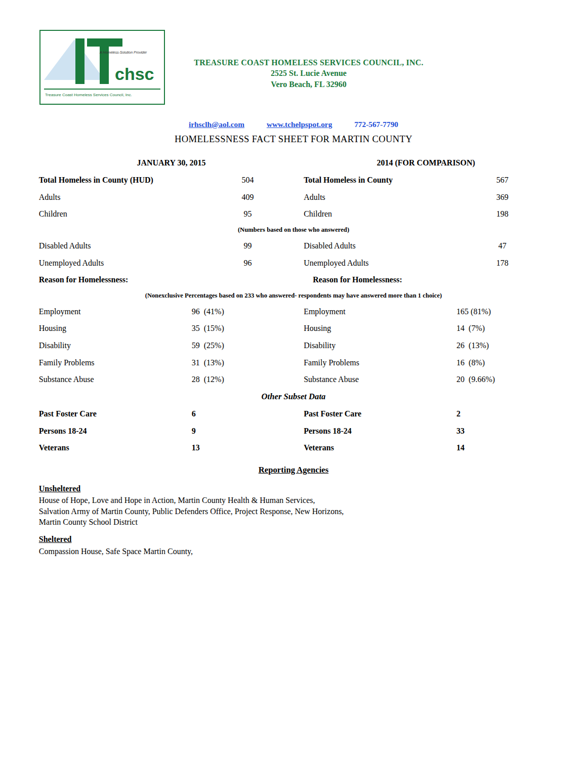A Homeless-Solution Provider chsc Treasure Coast Homeless Services Council, Inc.
TREASURE COAST HOMELESS SERVICES COUNCIL, INC.
2525 St. Lucie Avenue
Vero Beach, FL 32960
irhsclh@aol.com www.tchelpspot.org 772-567-7790
HOMELESSNESS FACT SHEET FOR MARTIN COUNTY
| JANUARY 30, 2015 | 2014 (FOR COMPARISON) |
| Total Homeless in County (HUD) | 504 | Total Homeless in County | 567 |
| Adults | 409 | Adults | 369 |
| Children | 95 | Children | 198 |
| (Numbers based on those who answered) |
| Disabled Adults | 99 | Disabled Adults | 47 |
| Unemployed Adults | 96 | Unemployed Adults | 178 |
| Reason for Homelessness: | Reason for Homelessness: |
| (Nonexclusive Percentages based on 233 who answered- respondents may have answered more than 1 choice) |
| Employment | 96 (41%) | Employment | 165 (81%) |
| Housing | 35 (15%) | Housing | 14 (7%) |
| Disability | 59 (25%) | Disability | 26 (13%) |
| Family Problems | 31 (13%) | Family Problems | 16 (8%) |
| Substance Abuse | 28 (12%) | Substance Abuse | 20 (9.66%) |
| Other Subset Data |
| Past Foster Care | 6 | Past Foster Care | 2 |
| Persons 18-24 | 9 | Persons 18-24 | 33 |
| Veterans | 13 | Veterans | 14 |
Reporting Agencies
Unsheltered
House of Hope, Love and Hope in Action, Martin County Health & Human Services,
Salvation Army of Martin County, Public Defenders Office, Project Response, New Horizons,
Martin County School District
Sheltered
Compassion House, Safe Space Martin County,